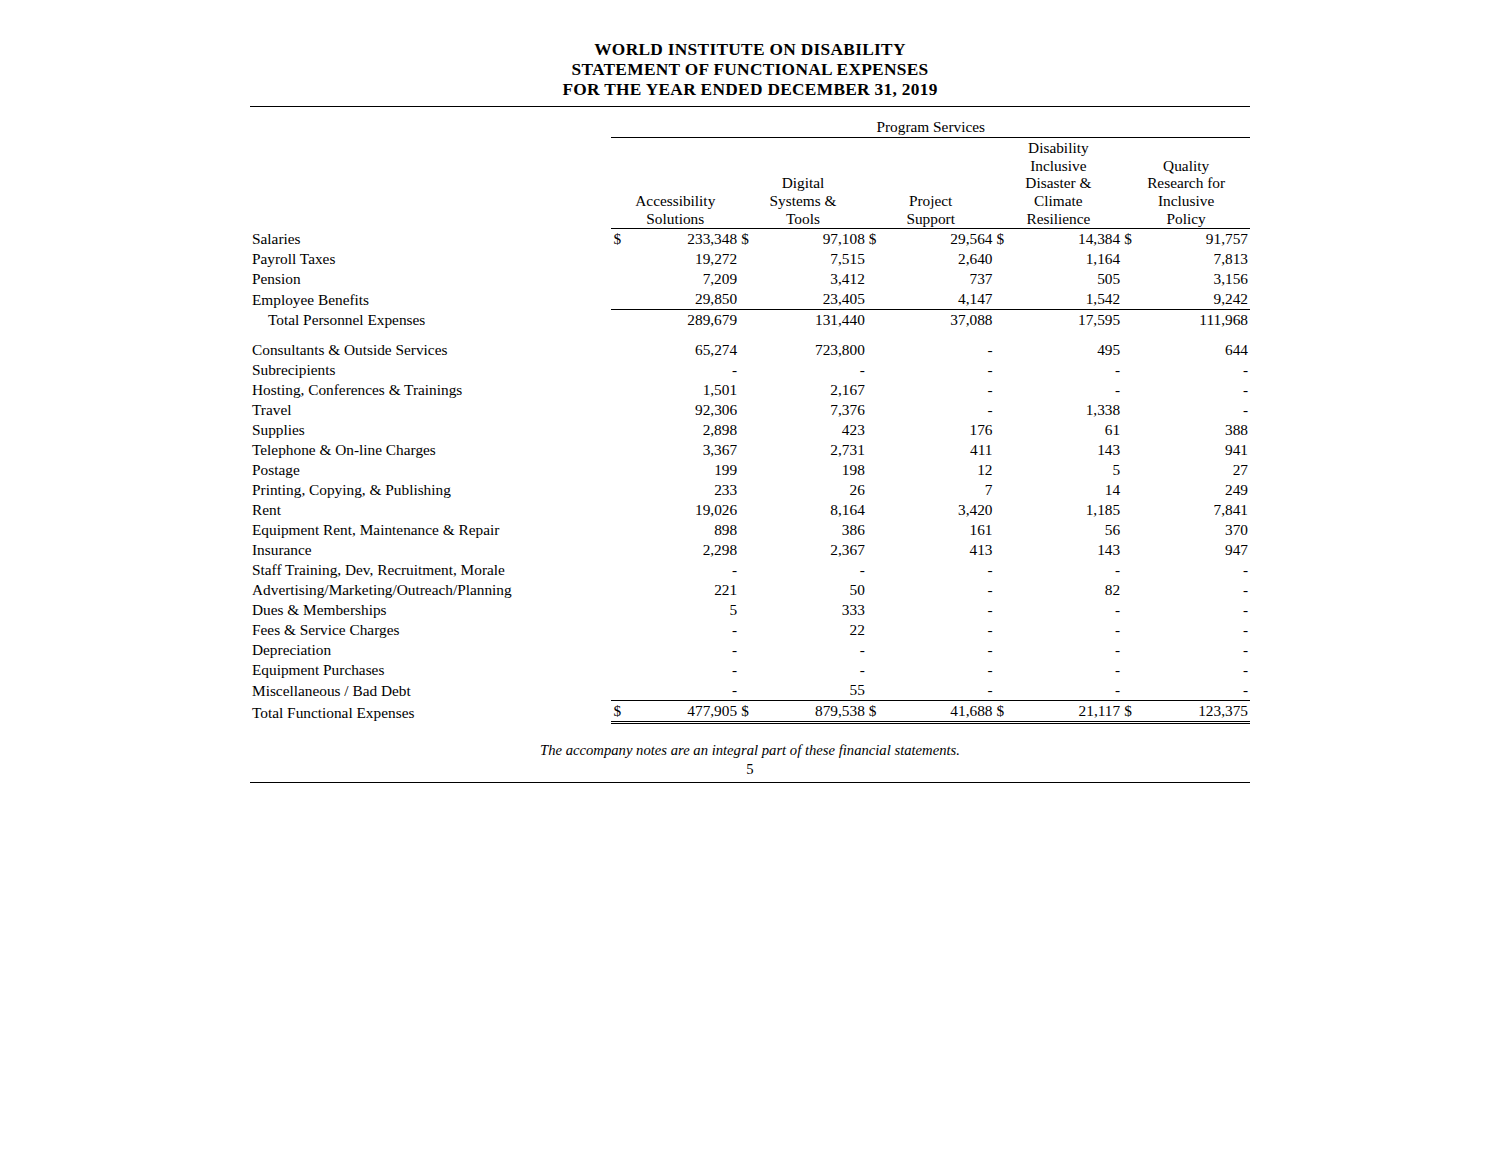WORLD INSTITUTE ON DISABILITY
STATEMENT OF FUNCTIONAL EXPENSES
FOR THE YEAR ENDED DECEMBER 31, 2019
| | Program Services |
| --- | --- |
| | Accessibility Solutions | Digital Systems & Tools | Project Support | Disability Inclusive Disaster & Climate Resilience | Quality Research for Inclusive Policy |
| Salaries | $ | 233,348 | $ | 97,108 | $ | 29,564 | $ | 14,384 | $ | 91,757 |
| Payroll Taxes | | 19,272 | | 7,515 | | 2,640 | | 1,164 | | 7,813 |
| Pension | | 7,209 | | 3,412 | | 737 | | 505 | | 3,156 |
| Employee Benefits | | 29,850 | | 23,405 | | 4,147 | | 1,542 | | 9,242 |
| Total Personnel Expenses | | 289,679 | | 131,440 | | 37,088 | | 17,595 | | 111,968 |
| Consultants & Outside Services | | 65,274 | | 723,800 | | - | | 495 | | 644 |
| Subrecipients | | - | | - | | - | | - | | - |
| Hosting, Conferences & Trainings | | 1,501 | | 2,167 | | - | | - | | - |
| Travel | | 92,306 | | 7,376 | | - | | 1,338 | | - |
| Supplies | | 2,898 | | 423 | | 176 | | 61 | | 388 |
| Telephone & On-line Charges | | 3,367 | | 2,731 | | 411 | | 143 | | 941 |
| Postage | | 199 | | 198 | | 12 | | 5 | | 27 |
| Printing, Copying, & Publishing | | 233 | | 26 | | 7 | | 14 | | 249 |
| Rent | | 19,026 | | 8,164 | | 3,420 | | 1,185 | | 7,841 |
| Equipment Rent, Maintenance & Repair | | 898 | | 386 | | 161 | | 56 | | 370 |
| Insurance | | 2,298 | | 2,367 | | 413 | | 143 | | 947 |
| Staff Training, Dev, Recruitment, Morale | | - | | - | | - | | - | | - |
| Advertising/Marketing/Outreach/Planning | | 221 | | 50 | | - | | 82 | | - |
| Dues & Memberships | | 5 | | 333 | | - | | - | | - |
| Fees & Service Charges | | - | | 22 | | - | | - | | - |
| Depreciation | | - | | - | | - | | - | | - |
| Equipment Purchases | | - | | - | | - | | - | | - |
| Miscellaneous / Bad Debt | | - | | 55 | | - | | - | | - |
| Total Functional Expenses | $ | 477,905 | $ | 879,538 | $ | 41,688 | $ | 21,117 | $ | 123,375 |
The accompany notes are an integral part of these financial statements.
5